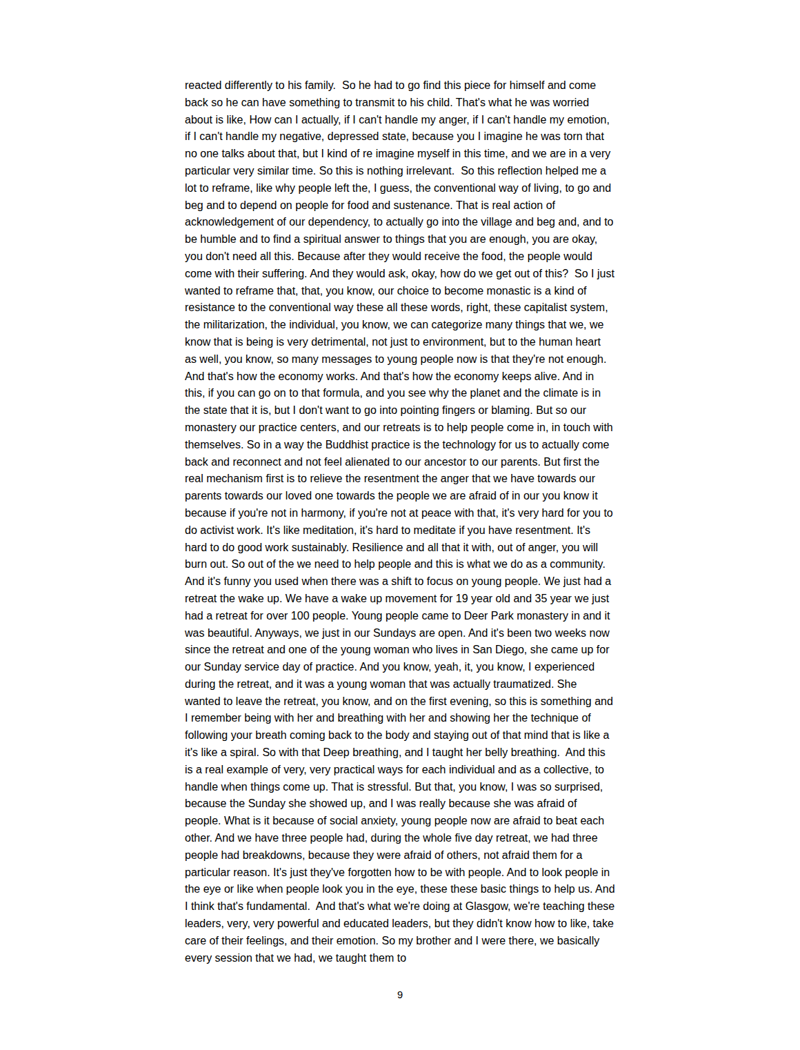reacted differently to his family. So he had to go find this piece for himself and come back so he can have something to transmit to his child. That's what he was worried about is like, How can I actually, if I can't handle my anger, if I can't handle my emotion, if I can't handle my negative, depressed state, because you I imagine he was torn that no one talks about that, but I kind of re imagine myself in this time, and we are in a very particular very similar time. So this is nothing irrelevant. So this reflection helped me a lot to reframe, like why people left the, I guess, the conventional way of living, to go and beg and to depend on people for food and sustenance. That is real action of acknowledgement of our dependency, to actually go into the village and beg and, and to be humble and to find a spiritual answer to things that you are enough, you are okay, you don't need all this. Because after they would receive the food, the people would come with their suffering. And they would ask, okay, how do we get out of this? So I just wanted to reframe that, that, you know, our choice to become monastic is a kind of resistance to the conventional way these all these words, right, these capitalist system, the militarization, the individual, you know, we can categorize many things that we, we know that is being is very detrimental, not just to environment, but to the human heart as well, you know, so many messages to young people now is that they're not enough. And that's how the economy works. And that's how the economy keeps alive. And in this, if you can go on to that formula, and you see why the planet and the climate is in the state that it is, but I don't want to go into pointing fingers or blaming. But so our monastery our practice centers, and our retreats is to help people come in, in touch with themselves. So in a way the Buddhist practice is the technology for us to actually come back and reconnect and not feel alienated to our ancestor to our parents. But first the real mechanism first is to relieve the resentment the anger that we have towards our parents towards our loved one towards the people we are afraid of in our you know it because if you're not in harmony, if you're not at peace with that, it's very hard for you to do activist work. It's like meditation, it's hard to meditate if you have resentment. It's hard to do good work sustainably. Resilience and all that it with, out of anger, you will burn out. So out of the we need to help people and this is what we do as a community. And it's funny you used when there was a shift to focus on young people. We just had a retreat the wake up. We have a wake up movement for 19 year old and 35 year we just had a retreat for over 100 people. Young people came to Deer Park monastery in and it was beautiful. Anyways, we just in our Sundays are open. And it's been two weeks now since the retreat and one of the young woman who lives in San Diego, she came up for our Sunday service day of practice. And you know, yeah, it, you know, I experienced during the retreat, and it was a young woman that was actually traumatized. She wanted to leave the retreat, you know, and on the first evening, so this is something and I remember being with her and breathing with her and showing her the technique of following your breath coming back to the body and staying out of that mind that is like a it's like a spiral. So with that Deep breathing, and I taught her belly breathing. And this is a real example of very, very practical ways for each individual and as a collective, to handle when things come up. That is stressful. But that, you know, I was so surprised, because the Sunday she showed up, and I was really because she was afraid of people. What is it because of social anxiety, young people now are afraid to beat each other. And we have three people had, during the whole five day retreat, we had three people had breakdowns, because they were afraid of others, not afraid them for a particular reason. It's just they've forgotten how to be with people. And to look people in the eye or like when people look you in the eye, these these basic things to help us. And I think that's fundamental. And that's what we're doing at Glasgow, we're teaching these leaders, very, very powerful and educated leaders, but they didn't know how to like, take care of their feelings, and their emotion. So my brother and I were there, we basically every session that we had, we taught them to
9